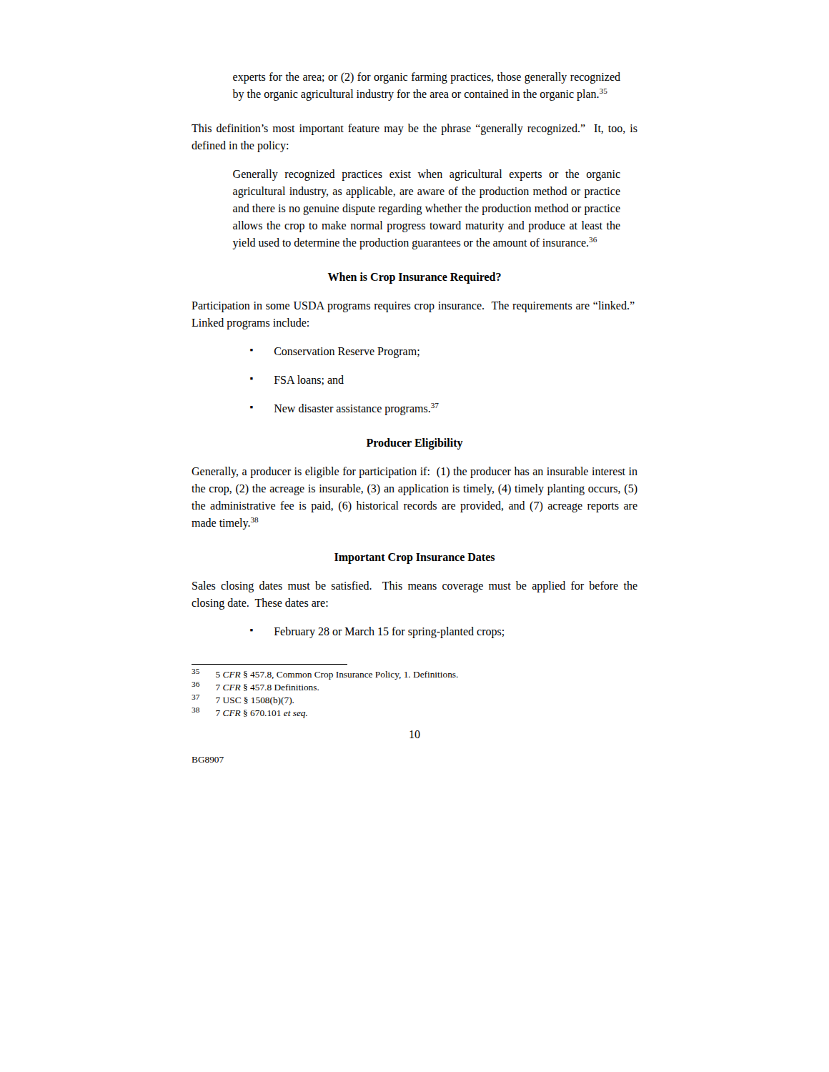experts for the area; or (2) for organic farming practices, those generally recognized by the organic agricultural industry for the area or contained in the organic plan.35
This definition’s most important feature may be the phrase “generally recognized.” It, too, is defined in the policy:
Generally recognized practices exist when agricultural experts or the organic agricultural industry, as applicable, are aware of the production method or practice and there is no genuine dispute regarding whether the production method or practice allows the crop to make normal progress toward maturity and produce at least the yield used to determine the production guarantees or the amount of insurance.36
When is Crop Insurance Required?
Participation in some USDA programs requires crop insurance. The requirements are “linked.” Linked programs include:
Conservation Reserve Program;
FSA loans; and
New disaster assistance programs.37
Producer Eligibility
Generally, a producer is eligible for participation if: (1) the producer has an insurable interest in the crop, (2) the acreage is insurable, (3) an application is timely, (4) timely planting occurs, (5) the administrative fee is paid, (6) historical records are provided, and (7) acreage reports are made timely.38
Important Crop Insurance Dates
Sales closing dates must be satisfied. This means coverage must be applied for before the closing date. These dates are:
February 28 or March 15 for spring-planted crops;
| 35 | 5 CFR § 457.8, Common Crop Insurance Policy, 1. Definitions. |
| 36 | 7 CFR § 457.8 Definitions. |
| 37 | 7 USC § 1508(b)(7). |
| 38 | 7 CFR § 670.101 et seq. |
10
BG8907